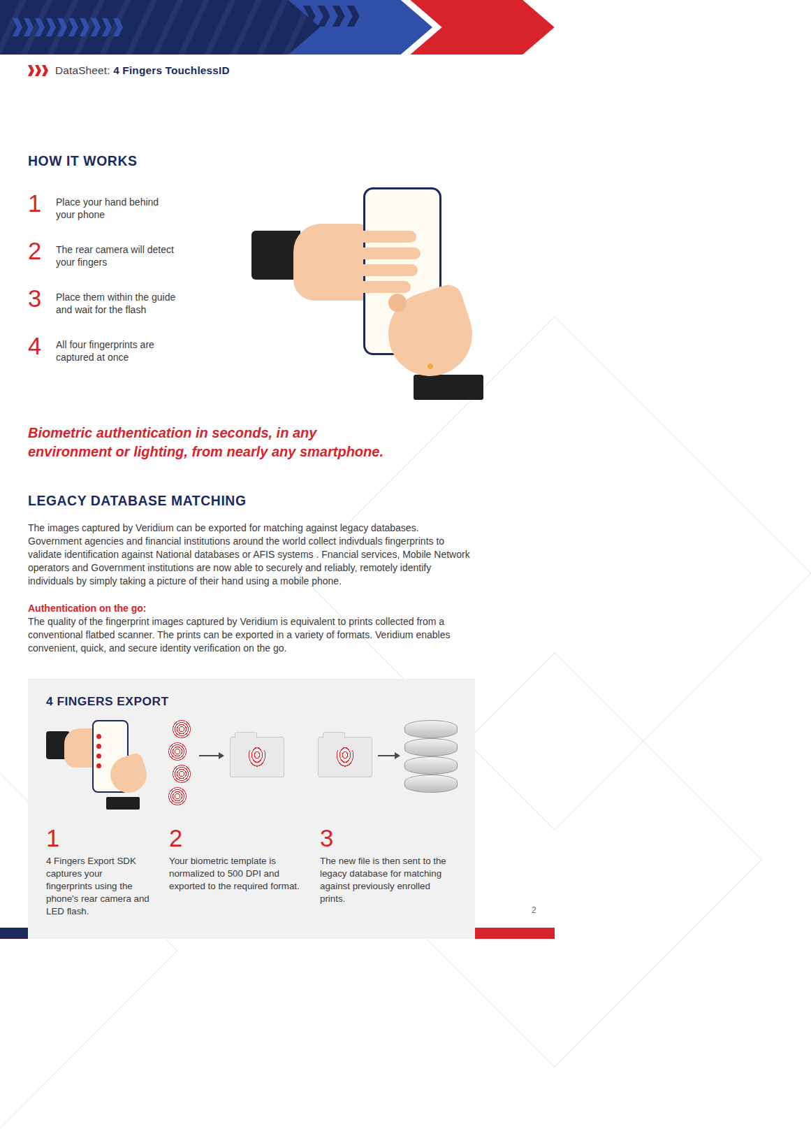DataSheet: 4 Fingers TouchlessID
HOW IT WORKS
1
Place your hand behind
your phone
2
The rear camera will detect
your fingers
3
Place them within the guide
and wait for the flash
4
All four fingerprints are
captured at once
Biometric authentication in seconds, in any
environment or lighting, from nearly any smartphone.
LEGACY DATABASE MATCHING
The images captured by Veridium can be exported for matching against legacy databases. Government agencies and financial institutions around the world collect indivduals fingerprints to validate identification against National databases or AFIS systems . Fnancial services, Mobile Network operators and Government institutions are now able to securely and reliably, remotely identify individuals by simply taking a picture of their hand using a mobile phone.
Authentication on the go:
The quality of the fingerprint images captured by Veridium is equivalent to prints collected from a conventional flatbed scanner. The prints can be exported in a variety of formats. Veridium enables convenient, quick, and secure identity verification on the go.
4 FINGERS EXPORT
1
4 Fingers Export SDK captures your fingerprints using the phone's rear camera and LED flash.
2
Your biometric template is normalized to 500 DPI and exported to the required format.
3
The new file is then sent to the legacy database for matching against previously enrolled prints.
2